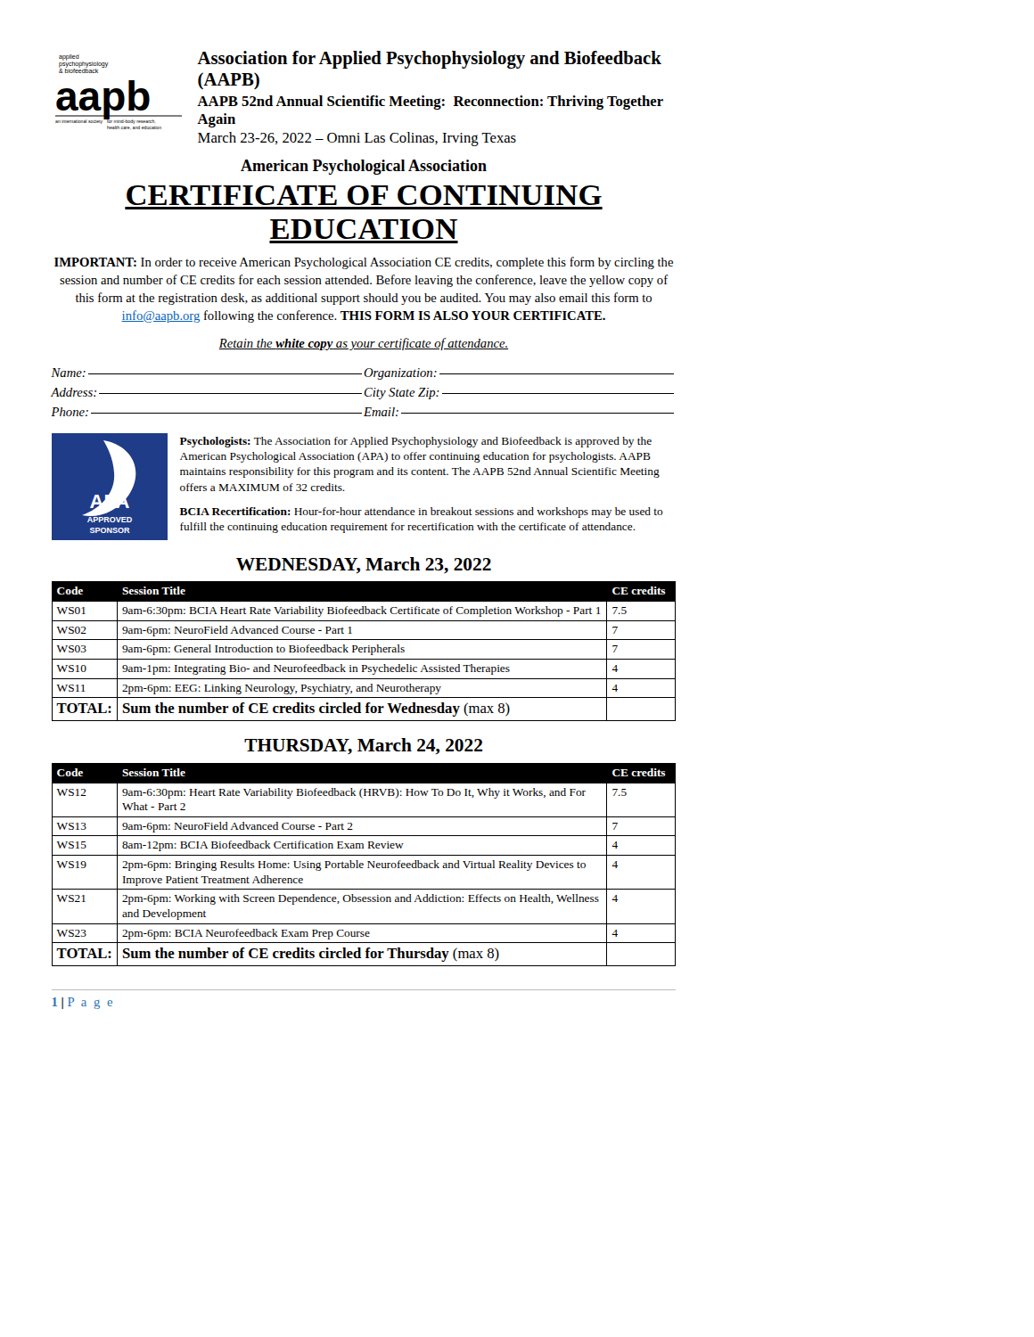applied psychophysiology & biofeedback aapb an international society for mind-body research, health care, and education
Association for Applied Psychophysiology and Biofeedback (AAPB)
AAPB 52nd Annual Scientific Meeting: Reconnection: Thriving Together Again
March 23-26, 2022 – Omni Las Colinas, Irving Texas
American Psychological Association
CERTIFICATE OF CONTINUING EDUCATION
IMPORTANT: In order to receive American Psychological Association CE credits, complete this form by circling the session and number of CE credits for each session attended. Before leaving the conference, leave the yellow copy of this form at the registration desk, as additional support should you be audited. You may also email this form to info@aapb.org following the conference. THIS FORM IS ALSO YOUR CERTIFICATE.
Retain the white copy as your certificate of attendance.
Name:
Organization:
Address:
City State Zip:
Phone:
Email:
APA APPROVED SPONSOR
Psychologists: The Association for Applied Psychophysiology and Biofeedback is approved by the American Psychological Association (APA) to offer continuing education for psychologists. AAPB maintains responsibility for this program and its content. The AAPB 52nd Annual Scientific Meeting offers a MAXIMUM of 32 credits.
BCIA Recertification: Hour-for-hour attendance in breakout sessions and workshops may be used to fulfill the continuing education requirement for recertification with the certificate of attendance.
WEDNESDAY, March 23, 2022
| Code | Session Title | CE credits |
| --- | --- | --- |
| WS01 | 9am-6:30pm: BCIA Heart Rate Variability Biofeedback Certificate of Completion Workshop - Part 1 | 7.5 |
| WS02 | 9am-6pm: NeuroField Advanced Course - Part 1 | 7 |
| WS03 | 9am-6pm: General Introduction to Biofeedback Peripherals | 7 |
| WS10 | 9am-1pm: Integrating Bio- and Neurofeedback in Psychedelic Assisted Therapies | 4 |
| WS11 | 2pm-6pm: EEG: Linking Neurology, Psychiatry, and Neurotherapy | 4 |
| TOTAL: | Sum the number of CE credits circled for Wednesday (max 8) | |
THURSDAY, March 24, 2022
| Code | Session Title | CE credits |
| --- | --- | --- |
| WS12 | 9am-6:30pm: Heart Rate Variability Biofeedback (HRVB): How To Do It, Why it Works, and For What - Part 2 | 7.5 |
| WS13 | 9am-6pm: NeuroField Advanced Course - Part 2 | 7 |
| WS15 | 8am-12pm: BCIA Biofeedback Certification Exam Review | 4 |
| WS19 | 2pm-6pm: Bringing Results Home: Using Portable Neurofeedback and Virtual Reality Devices to Improve Patient Treatment Adherence | 4 |
| WS21 | 2pm-6pm: Working with Screen Dependence, Obsession and Addiction: Effects on Health, Wellness and Development | 4 |
| WS23 | 2pm-6pm: BCIA Neurofeedback Exam Prep Course | 4 |
| TOTAL: | Sum the number of CE credits circled for Thursday (max 8) | |
1 | P a g e